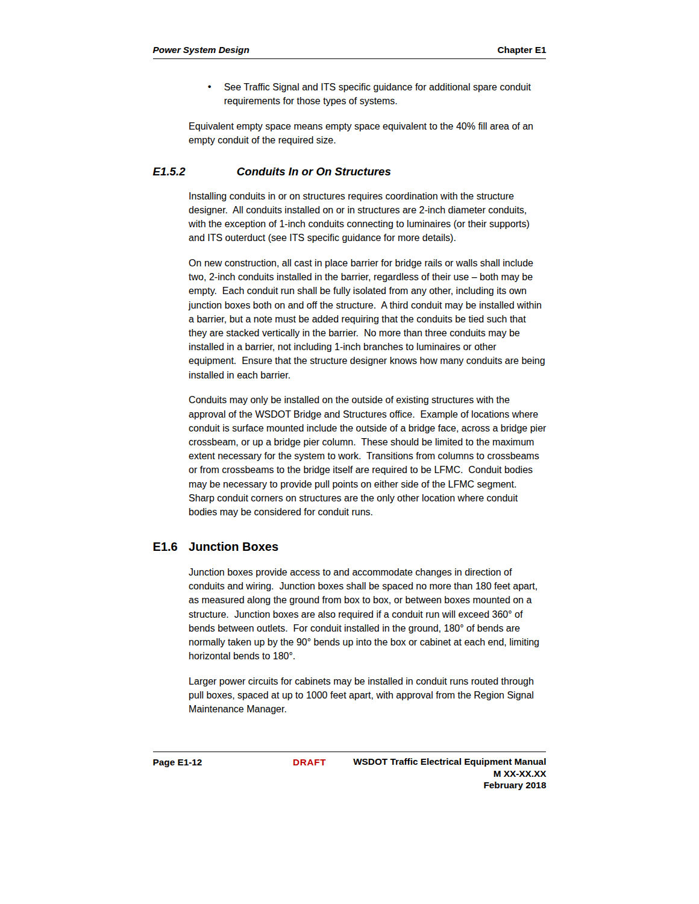Power System Design Chapter E1
See Traffic Signal and ITS specific guidance for additional spare conduit requirements for those types of systems.
Equivalent empty space means empty space equivalent to the 40% fill area of an empty conduit of the required size.
E1.5.2 Conduits In or On Structures
Installing conduits in or on structures requires coordination with the structure designer. All conduits installed on or in structures are 2-inch diameter conduits, with the exception of 1-inch conduits connecting to luminaires (or their supports) and ITS outerduct (see ITS specific guidance for more details).
On new construction, all cast in place barrier for bridge rails or walls shall include two, 2-inch conduits installed in the barrier, regardless of their use – both may be empty. Each conduit run shall be fully isolated from any other, including its own junction boxes both on and off the structure. A third conduit may be installed within a barrier, but a note must be added requiring that the conduits be tied such that they are stacked vertically in the barrier. No more than three conduits may be installed in a barrier, not including 1-inch branches to luminaires or other equipment. Ensure that the structure designer knows how many conduits are being installed in each barrier.
Conduits may only be installed on the outside of existing structures with the approval of the WSDOT Bridge and Structures office. Example of locations where conduit is surface mounted include the outside of a bridge face, across a bridge pier crossbeam, or up a bridge pier column. These should be limited to the maximum extent necessary for the system to work. Transitions from columns to crossbeams or from crossbeams to the bridge itself are required to be LFMC. Conduit bodies may be necessary to provide pull points on either side of the LFMC segment. Sharp conduit corners on structures are the only other location where conduit bodies may be considered for conduit runs.
E1.6 Junction Boxes
Junction boxes provide access to and accommodate changes in direction of conduits and wiring. Junction boxes shall be spaced no more than 180 feet apart, as measured along the ground from box to box, or between boxes mounted on a structure. Junction boxes are also required if a conduit run will exceed 360° of bends between outlets. For conduit installed in the ground, 180° of bends are normally taken up by the 90° bends up into the box or cabinet at each end, limiting horizontal bends to 180°.
Larger power circuits for cabinets may be installed in conduit runs routed through pull boxes, spaced at up to 1000 feet apart, with approval from the Region Signal Maintenance Manager.
Page E1-12 DRAFT WSDOT Traffic Electrical Equipment Manual
M XX-XX.XX
February 2018